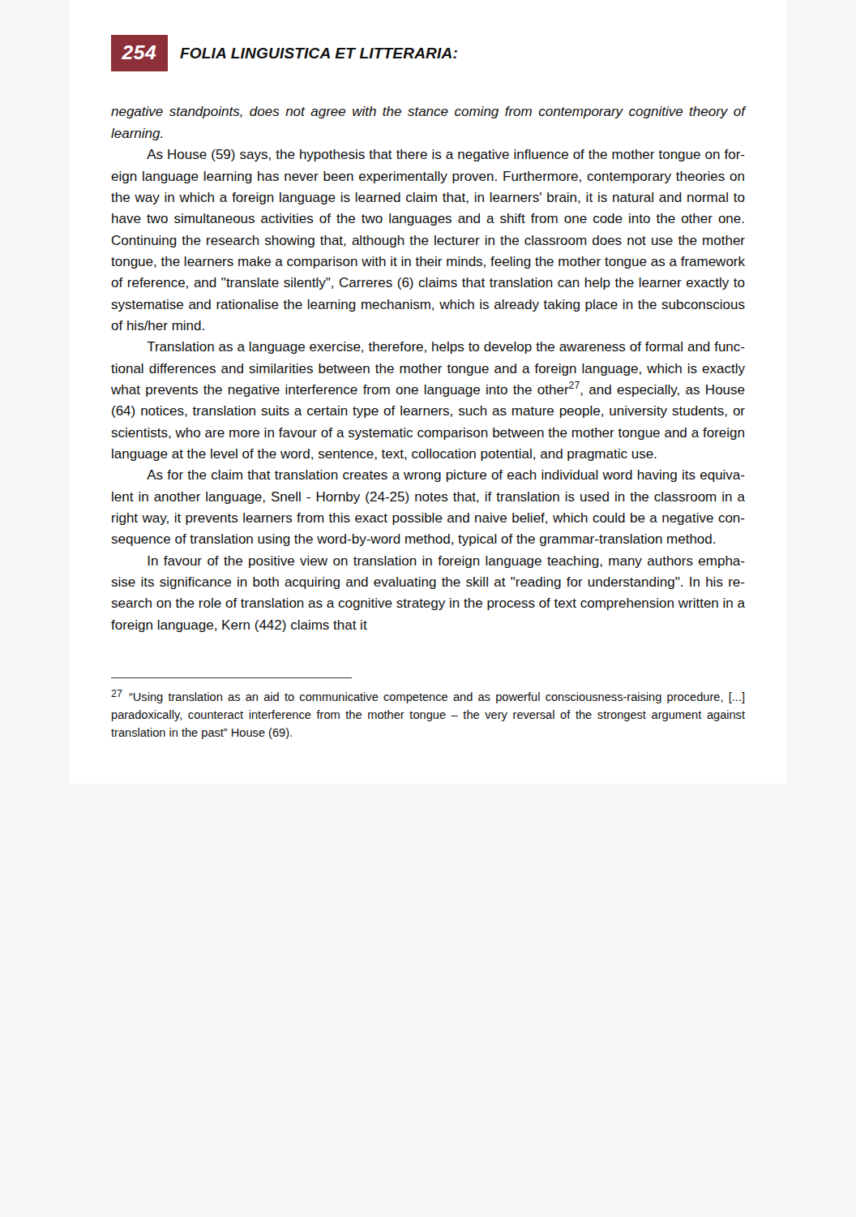254 FOLIA LINGUISTICA ET LITTERARIA:
negative standpoints, does not agree with the stance coming from contemporary cognitive theory of learning.
As House (59) says, the hypothesis that there is a negative influence of the mother tongue on foreign language learning has never been experimentally proven. Furthermore, contemporary theories on the way in which a foreign language is learned claim that, in learners' brain, it is natural and normal to have two simultaneous activities of the two languages and a shift from one code into the other one. Continuing the research showing that, although the lecturer in the classroom does not use the mother tongue, the learners make a comparison with it in their minds, feeling the mother tongue as a framework of reference, and "translate silently", Carreres (6) claims that translation can help the learner exactly to systematise and rationalise the learning mechanism, which is already taking place in the subconscious of his/her mind.
Translation as a language exercise, therefore, helps to develop the awareness of formal and functional differences and similarities between the mother tongue and a foreign language, which is exactly what prevents the negative interference from one language into the other27, and especially, as House (64) notices, translation suits a certain type of learners, such as mature people, university students, or scientists, who are more in favour of a systematic comparison between the mother tongue and a foreign language at the level of the word, sentence, text, collocation potential, and pragmatic use.
As for the claim that translation creates a wrong picture of each individual word having its equivalent in another language, Snell - Hornby (24-25) notes that, if translation is used in the classroom in a right way, it prevents learners from this exact possible and naive belief, which could be a negative consequence of translation using the word-by-word method, typical of the grammar-translation method.
In favour of the positive view on translation in foreign language teaching, many authors emphasise its significance in both acquiring and evaluating the skill at "reading for understanding". In his research on the role of translation as a cognitive strategy in the process of text comprehension written in a foreign language, Kern (442) claims that it
27 “Using translation as an aid to communicative competence and as powerful consciousness-raising procedure, [...] paradoxically, counteract interference from the mother tongue – the very reversal of the strongest argument against translation in the past” House (69).